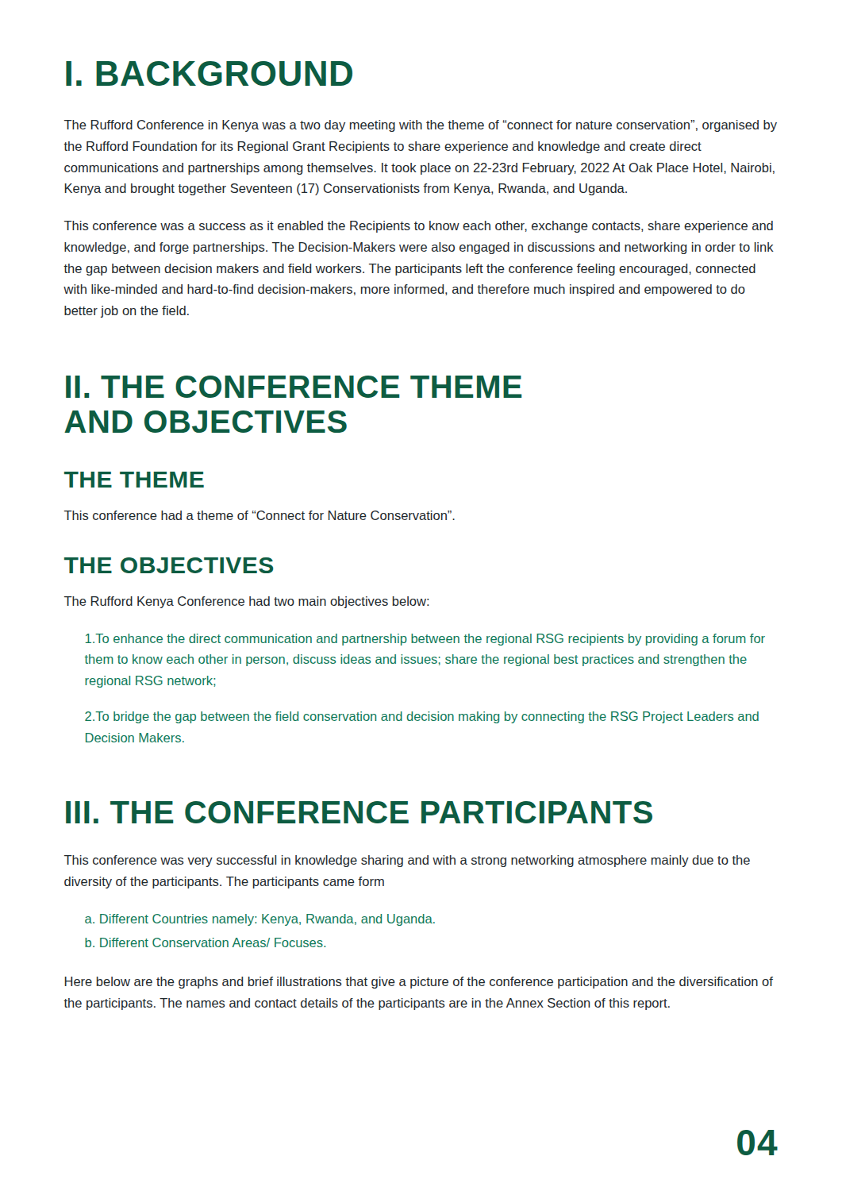I. Background
The Rufford Conference in Kenya was a two day meeting with the theme of “connect for nature conservation”, organised by the Rufford Foundation for its Regional Grant Recipients to share experience and knowledge and create direct communications and partnerships among themselves. It took place on 22-23rd February, 2022 At Oak Place Hotel, Nairobi, Kenya and brought together Seventeen (17) Conservationists from Kenya, Rwanda, and Uganda.
This conference was a success as it enabled the Recipients to know each other, exchange contacts, share experience and knowledge, and forge partnerships. The Decision-Makers were also engaged in discussions and networking in order to link the gap between decision makers and field workers. The participants left the conference feeling encouraged, connected with like-minded and hard-to-find decision-makers, more informed, and therefore much inspired and empowered to do better job on the field.
II. The Conference Theme
and Objectives
The Theme
This conference had a theme of “Connect for Nature Conservation”.
The Objectives
The Rufford Kenya Conference had two main objectives below:
1.To enhance the direct communication and partnership between the regional RSG recipients by providing a forum for them to know each other in person, discuss ideas and issues; share the regional best practices and strengthen the regional RSG network;
2.To bridge the gap between the field conservation and decision making by connecting the RSG Project Leaders and Decision Makers.
III. The Conference Participants
This conference was very successful in knowledge sharing and with a strong networking atmosphere mainly due to the diversity of the participants. The participants came form
a. Different Countries namely: Kenya, Rwanda, and Uganda.
b. Different Conservation Areas/ Focuses.
Here below are the graphs and brief illustrations that give a picture of the conference participation and the diversification of the participants. The names and contact details of the participants are in the Annex Section of this report.
04